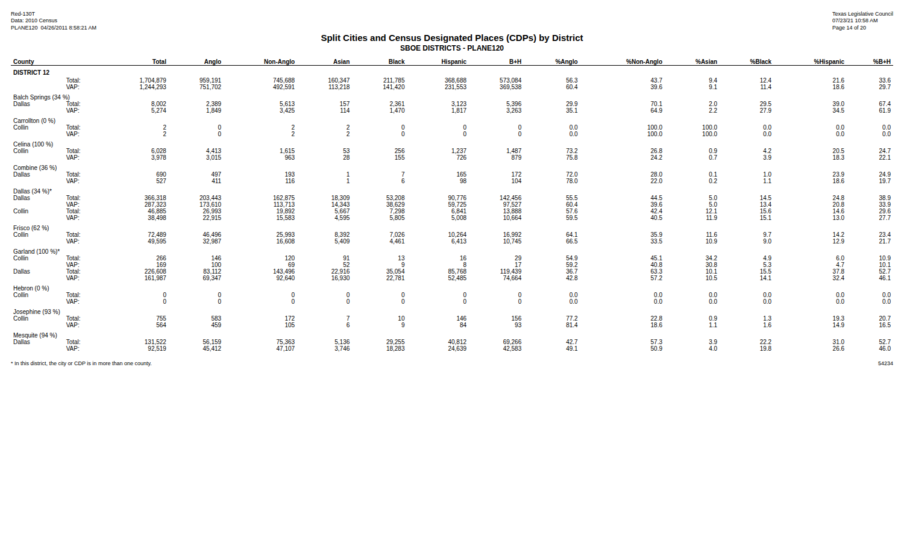Red-130T
Data: 2010 Census
PLANE120 04/26/2011 8:58:21 AM
Texas Legislative Council
07/23/21 10:58 AM
Page 14 of 20
Split Cities and Census Designated Places (CDPs) by District
SBOE DISTRICTS - PLANE120
| County | | Total | Anglo | Non-Anglo | Asian | Black | Hispanic | B+H | %Anglo | %Non-Anglo | %Asian | %Black | %Hispanic | %B+H |
| --- | --- | --- | --- | --- | --- | --- | --- | --- | --- | --- | --- | --- | --- | --- |
| DISTRICT 12 |
| | Total: | 1,704,879 | 959,191 | 745,688 | 160,347 | 211,785 | 368,688 | 573,084 | 56.3 | 43.7 | 9.4 | 12.4 | 21.6 | 33.6 |
| | VAP: | 1,244,293 | 751,702 | 492,591 | 113,218 | 141,420 | 231,553 | 369,538 | 60.4 | 39.6 | 9.1 | 11.4 | 18.6 | 29.7 |
| Balch Springs (34 %) |
| Dallas | Total: | 8,002 | 2,389 | 5,613 | 157 | 2,361 | 3,123 | 5,396 | 29.9 | 70.1 | 2.0 | 29.5 | 39.0 | 67.4 |
| | VAP: | 5,274 | 1,849 | 3,425 | 114 | 1,470 | 1,817 | 3,263 | 35.1 | 64.9 | 2.2 | 27.9 | 34.5 | 61.9 |
| Carrollton (0 %) |
| Collin | Total: | 2 | 0 | 2 | 2 | 0 | 0 | 0 | 0.0 | 100.0 | 100.0 | 0.0 | 0.0 | 0.0 |
| | VAP: | 2 | 0 | 2 | 2 | 0 | 0 | 0 | 0.0 | 100.0 | 100.0 | 0.0 | 0.0 | 0.0 |
| Celina (100 %) |
| Collin | Total: | 6,028 | 4,413 | 1,615 | 53 | 256 | 1,237 | 1,487 | 73.2 | 26.8 | 0.9 | 4.2 | 20.5 | 24.7 |
| | VAP: | 3,978 | 3,015 | 963 | 28 | 155 | 726 | 879 | 75.8 | 24.2 | 0.7 | 3.9 | 18.3 | 22.1 |
| Combine (36 %) |
| Dallas | Total: | 690 | 497 | 193 | 1 | 7 | 165 | 172 | 72.0 | 28.0 | 0.1 | 1.0 | 23.9 | 24.9 |
| | VAP: | 527 | 411 | 116 | 1 | 6 | 98 | 104 | 78.0 | 22.0 | 0.2 | 1.1 | 18.6 | 19.7 |
| Dallas (34 %)* |
| Dallas | Total: | 366,318 | 203,443 | 162,875 | 18,309 | 53,208 | 90,776 | 142,456 | 55.5 | 44.5 | 5.0 | 14.5 | 24.8 | 38.9 |
| | VAP: | 287,323 | 173,610 | 113,713 | 14,343 | 38,629 | 59,725 | 97,527 | 60.4 | 39.6 | 5.0 | 13.4 | 20.8 | 33.9 |
| Collin | Total: | 46,885 | 26,993 | 19,892 | 5,667 | 7,298 | 6,841 | 13,888 | 57.6 | 42.4 | 12.1 | 15.6 | 14.6 | 29.6 |
| | VAP: | 38,498 | 22,915 | 15,583 | 4,595 | 5,805 | 5,008 | 10,664 | 59.5 | 40.5 | 11.9 | 15.1 | 13.0 | 27.7 |
| Frisco (62 %) |
| Collin | Total: | 72,489 | 46,496 | 25,993 | 8,392 | 7,026 | 10,264 | 16,992 | 64.1 | 35.9 | 11.6 | 9.7 | 14.2 | 23.4 |
| | VAP: | 49,595 | 32,987 | 16,608 | 5,409 | 4,461 | 6,413 | 10,745 | 66.5 | 33.5 | 10.9 | 9.0 | 12.9 | 21.7 |
| Garland (100 %)* |
| Collin | Total: | 266 | 146 | 120 | 91 | 13 | 16 | 29 | 54.9 | 45.1 | 34.2 | 4.9 | 6.0 | 10.9 |
| | VAP: | 169 | 100 | 69 | 52 | 9 | 8 | 17 | 59.2 | 40.8 | 30.8 | 5.3 | 4.7 | 10.1 |
| Dallas | Total: | 226,608 | 83,112 | 143,496 | 22,916 | 35,054 | 85,768 | 119,439 | 36.7 | 63.3 | 10.1 | 15.5 | 37.8 | 52.7 |
| | VAP: | 161,987 | 69,347 | 92,640 | 16,930 | 22,781 | 52,485 | 74,664 | 42.8 | 57.2 | 10.5 | 14.1 | 32.4 | 46.1 |
| Hebron (0 %) |
| Collin | Total: | 0 | 0 | 0 | 0 | 0 | 0 | 0 | 0.0 | 0.0 | 0.0 | 0.0 | 0.0 | 0.0 |
| | VAP: | 0 | 0 | 0 | 0 | 0 | 0 | 0 | 0.0 | 0.0 | 0.0 | 0.0 | 0.0 | 0.0 |
| Josephine (93 %) |
| Collin | Total: | 755 | 583 | 172 | 7 | 10 | 146 | 156 | 77.2 | 22.8 | 0.9 | 1.3 | 19.3 | 20.7 |
| | VAP: | 564 | 459 | 105 | 6 | 9 | 84 | 93 | 81.4 | 18.6 | 1.1 | 1.6 | 14.9 | 16.5 |
| Mesquite (94 %) |
| Dallas | Total: | 131,522 | 56,159 | 75,363 | 5,136 | 29,255 | 40,812 | 69,266 | 42.7 | 57.3 | 3.9 | 22.2 | 31.0 | 52.7 |
| | VAP: | 92,519 | 45,412 | 47,107 | 3,746 | 18,283 | 24,639 | 42,583 | 49.1 | 50.9 | 4.0 | 19.8 | 26.6 | 46.0 |
* In this district, the city or CDP is in more than one county. 54234